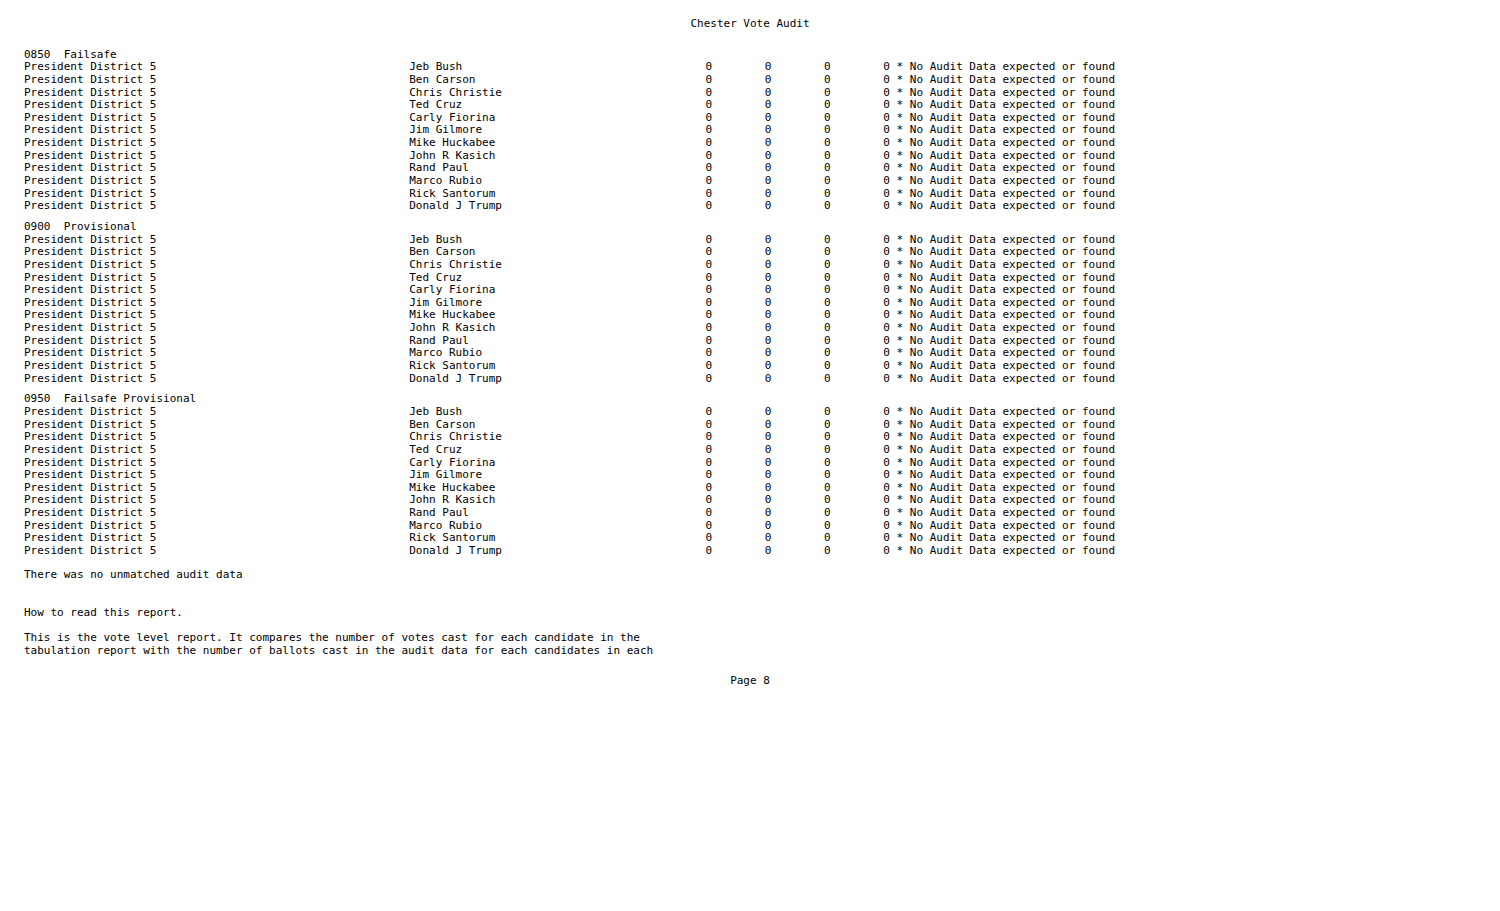Chester Vote Audit
| 0850 Failsafe |
| President District 5 | Jeb Bush | 0 | 0 | 0 | 0 * No Audit Data expected or found |
| President District 5 | Ben Carson | 0 | 0 | 0 | 0 * No Audit Data expected or found |
| President District 5 | Chris Christie | 0 | 0 | 0 | 0 * No Audit Data expected or found |
| President District 5 | Ted Cruz | 0 | 0 | 0 | 0 * No Audit Data expected or found |
| President District 5 | Carly Fiorina | 0 | 0 | 0 | 0 * No Audit Data expected or found |
| President District 5 | Jim Gilmore | 0 | 0 | 0 | 0 * No Audit Data expected or found |
| President District 5 | Mike Huckabee | 0 | 0 | 0 | 0 * No Audit Data expected or found |
| President District 5 | John R Kasich | 0 | 0 | 0 | 0 * No Audit Data expected or found |
| President District 5 | Rand Paul | 0 | 0 | 0 | 0 * No Audit Data expected or found |
| President District 5 | Marco Rubio | 0 | 0 | 0 | 0 * No Audit Data expected or found |
| President District 5 | Rick Santorum | 0 | 0 | 0 | 0 * No Audit Data expected or found |
| President District 5 | Donald J Trump | 0 | 0 | 0 | 0 * No Audit Data expected or found |
| 0900 Provisional |
| President District 5 | Jeb Bush | 0 | 0 | 0 | 0 * No Audit Data expected or found |
| President District 5 | Ben Carson | 0 | 0 | 0 | 0 * No Audit Data expected or found |
| President District 5 | Chris Christie | 0 | 0 | 0 | 0 * No Audit Data expected or found |
| President District 5 | Ted Cruz | 0 | 0 | 0 | 0 * No Audit Data expected or found |
| President District 5 | Carly Fiorina | 0 | 0 | 0 | 0 * No Audit Data expected or found |
| President District 5 | Jim Gilmore | 0 | 0 | 0 | 0 * No Audit Data expected or found |
| President District 5 | Mike Huckabee | 0 | 0 | 0 | 0 * No Audit Data expected or found |
| President District 5 | John R Kasich | 0 | 0 | 0 | 0 * No Audit Data expected or found |
| President District 5 | Rand Paul | 0 | 0 | 0 | 0 * No Audit Data expected or found |
| President District 5 | Marco Rubio | 0 | 0 | 0 | 0 * No Audit Data expected or found |
| President District 5 | Rick Santorum | 0 | 0 | 0 | 0 * No Audit Data expected or found |
| President District 5 | Donald J Trump | 0 | 0 | 0 | 0 * No Audit Data expected or found |
| 0950 Failsafe Provisional |
| President District 5 | Jeb Bush | 0 | 0 | 0 | 0 * No Audit Data expected or found |
| President District 5 | Ben Carson | 0 | 0 | 0 | 0 * No Audit Data expected or found |
| President District 5 | Chris Christie | 0 | 0 | 0 | 0 * No Audit Data expected or found |
| President District 5 | Ted Cruz | 0 | 0 | 0 | 0 * No Audit Data expected or found |
| President District 5 | Carly Fiorina | 0 | 0 | 0 | 0 * No Audit Data expected or found |
| President District 5 | Jim Gilmore | 0 | 0 | 0 | 0 * No Audit Data expected or found |
| President District 5 | Mike Huckabee | 0 | 0 | 0 | 0 * No Audit Data expected or found |
| President District 5 | John R Kasich | 0 | 0 | 0 | 0 * No Audit Data expected or found |
| President District 5 | Rand Paul | 0 | 0 | 0 | 0 * No Audit Data expected or found |
| President District 5 | Marco Rubio | 0 | 0 | 0 | 0 * No Audit Data expected or found |
| President District 5 | Rick Santorum | 0 | 0 | 0 | 0 * No Audit Data expected or found |
| President District 5 | Donald J Trump | 0 | 0 | 0 | 0 * No Audit Data expected or found |
There was no unmatched audit data
How to read this report.
This is the vote level report. It compares the number of votes cast for each candidate in the
tabulation report with the number of ballots cast in the audit data for each candidates in each
Page 8